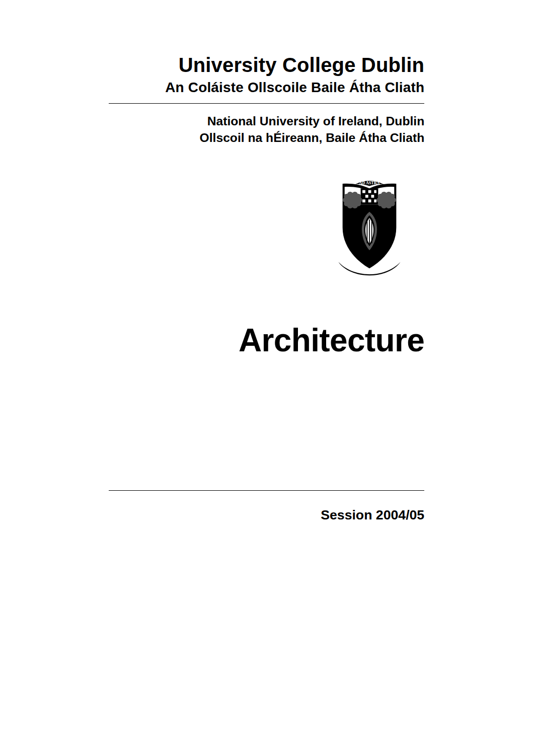University College Dublin
An Coláiste Ollscoile Baile Átha Cliath
National University of Ireland, Dublin
Ollscoil na hÉireann, Baile Átha Cliath
Architecture
Session 2004/05